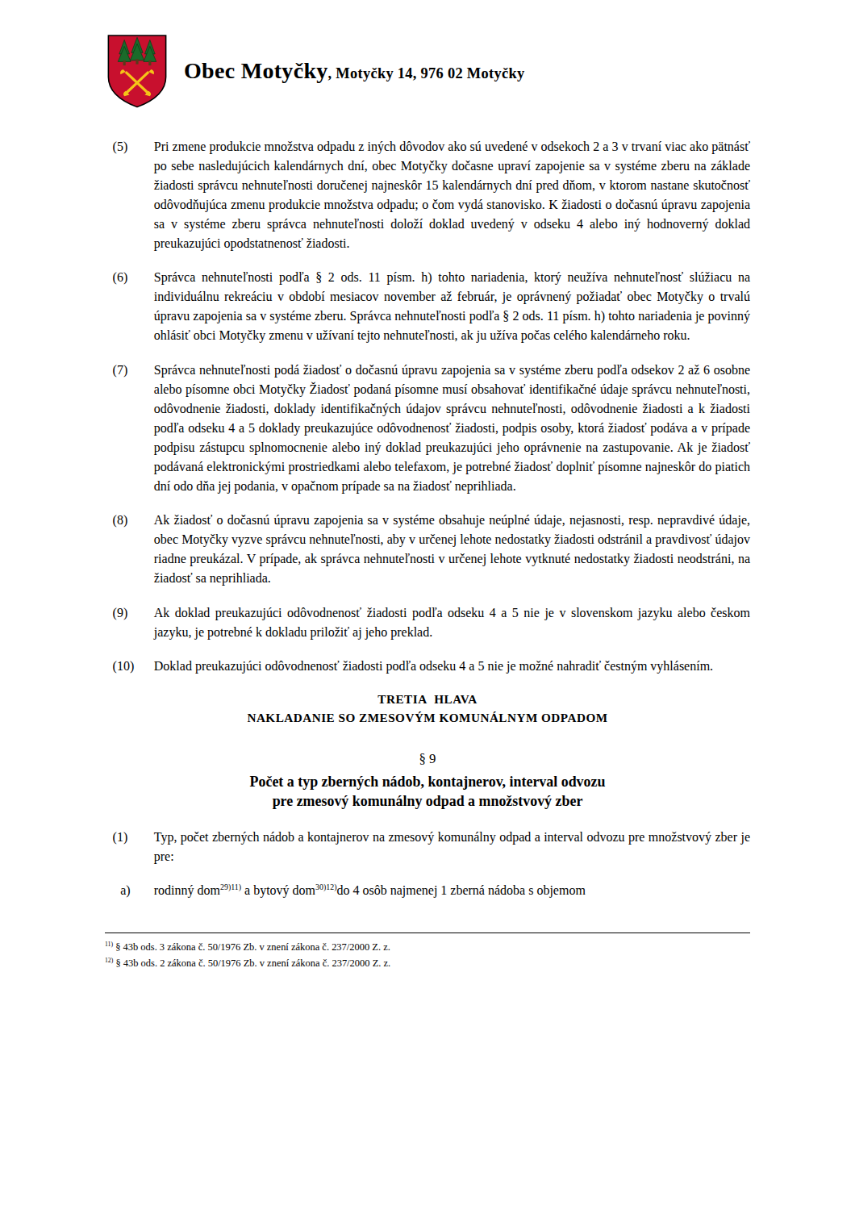Obec Motyčky, Motyčky 14, 976 02 Motyčky
(5) Pri zmene produkcie množstva odpadu z iných dôvodov ako sú uvedené v odsekoch 2 a 3 v trvaní viac ako pätnásť po sebe nasledujúcich kalendárnych dní, obec Motyčky dočasne upraví zapojenie sa v systéme zberu na základe žiadosti správcu nehnuteľnosti doručenej najneskôr 15 kalendárnych dní pred dňom, v ktorom nastane skutočnosť odôvodňujúca zmenu produkcie množstva odpadu; o čom vydá stanovisko. K žiadosti o dočasnú úpravu zapojenia sa v systéme zberu správca nehnuteľnosti doloží doklad uvedený v odseku 4 alebo iný hodnoverný doklad preukazujúci opodstatnenosť žiadosti.
(6) Správca nehnuteľnosti podľa § 2 ods. 11 písm. h) tohto nariadenia, ktorý neužíva nehnuteľnosť slúžiacu na individuálnu rekreáciu v období mesiacov november až február, je oprávnený požiadať obec Motyčky o trvalú úpravu zapojenia sa v systéme zberu. Správca nehnuteľnosti podľa § 2 ods. 11 písm. h) tohto nariadenia je povinný ohlásiť obci Motyčky zmenu v užívaní tejto nehnuteľnosti, ak ju užíva počas celého kalendárneho roku.
(7) Správca nehnuteľnosti podá žiadosť o dočasnú úpravu zapojenia sa v systéme zberu podľa odsekov 2 až 6 osobne alebo písomne obci Motyčky Žiadosť podaná písomne musí obsahovať identifikačné údaje správcu nehnuteľnosti, odôvodnenie žiadosti, doklady identifikačných údajov správcu nehnuteľnosti, odôvodnenie žiadosti a k žiadosti podľa odseku 4 a 5 doklady preukazujúce odôvodnenosť žiadosti, podpis osoby, ktorá žiadosť podáva a v prípade podpisu zástupcu splnomocnenie alebo iný doklad preukazujúci jeho oprávnenie na zastupovanie. Ak je žiadosť podávaná elektronickými prostriedkami alebo telefaxom, je potrebné žiadosť doplniť písomne najneskôr do piatich dní odo dňa jej podania, v opačnom prípade sa na žiadosť neprihliada.
(8) Ak žiadosť o dočasnú úpravu zapojenia sa v systéme obsahuje neúplné údaje, nejasnosti, resp. nepravdivé údaje, obec Motyčky vyzve správcu nehnuteľnosti, aby v určenej lehote nedostatky žiadosti odstránil a pravdivosť údajov riadne preukázal. V prípade, ak správca nehnuteľnosti v určenej lehote vytknuté nedostatky žiadosti neodstráni, na žiadosť sa neprihliada.
(9) Ak doklad preukazujúci odôvodnenosť žiadosti podľa odseku 4 a 5 nie je v slovenskom jazyku alebo českom jazyku, je potrebné k dokladu priložiť aj jeho preklad.
(10) Doklad preukazujúci odôvodnenosť žiadosti podľa odseku 4 a 5 nie je možné nahradiť čestným vyhlásením.
TRETIA HLAVA
NAKLADANIE SO ZMESOVÝM KOMUNÁLNYM ODPADOM
§ 9
Počet a typ zberných nádob, kontajnerov, interval odvozu
pre zmesový komunálny odpad a množstvový zber
(1) Typ, počet zberných nádob a kontajnerov na zmesový komunálny odpad a interval odvozu pre množstvový zber je pre:
a) rodinný dom29)11) a bytový dom30)12)do 4 osôb najmenej 1 zberná nádoba s objemom
11) § 43b ods. 3 zákona č. 50/1976 Zb. v znení zákona č. 237/2000 Z. z.
12) § 43b ods. 2 zákona č. 50/1976 Zb. v znení zákona č. 237/2000 Z. z.